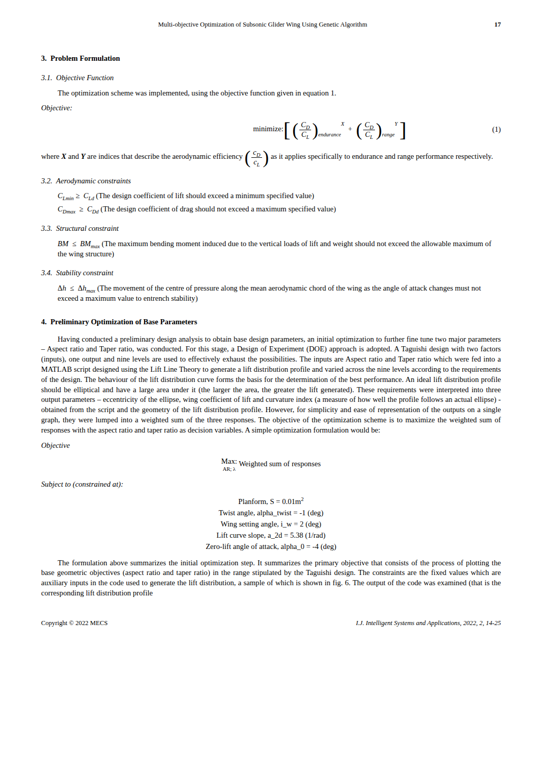Multi-objective Optimization of Subsonic Glider Wing Using Genetic Algorithm
17
3. Problem Formulation
3.1. Objective Function
The optimization scheme was implemented, using the objective function given in equation 1.
Objective:
minimize:[ (CD CL)enduranceX + (CD CL)rangeY ]
(1)
where X and Y are indices that describe the aerodynamic efficiency (cD cL) as it applies specifically to endurance and range performance respectively.
3.2. Aerodynamic constraints
CLmin ≥ CLd (The design coefficient of lift should exceed a minimum specified value)
CDmax ≥ CDd (The design coefficient of drag should not exceed a maximum specified value)
3.3. Structural constraint
BM ≤ BMmax (The maximum bending moment induced due to the vertical loads of lift and weight should not exceed the allowable maximum of the wing structure)
3.4. Stability constraint
Δh ≤ Δhmax (The movement of the centre of pressure along the mean aerodynamic chord of the wing as the angle of attack changes must not exceed a maximum value to entrench stability)
4. Preliminary Optimization of Base Parameters
Having conducted a preliminary design analysis to obtain base design parameters, an initial optimization to further fine tune two major parameters – Aspect ratio and Taper ratio, was conducted. For this stage, a Design of Experiment (DOE) approach is adopted. A Taguishi design with two factors (inputs), one output and nine levels are used to effectively exhaust the possibilities. The inputs are Aspect ratio and Taper ratio which were fed into a MATLAB script designed using the Lift Line Theory to generate a lift distribution profile and varied across the nine levels according to the requirements of the design. The behaviour of the lift distribution curve forms the basis for the determination of the best performance. An ideal lift distribution profile should be elliptical and have a large area under it (the larger the area, the greater the lift generated). These requirements were interpreted into three output parameters – eccentricity of the ellipse, wing coefficient of lift and curvature index (a measure of how well the profile follows an actual ellipse) - obtained from the script and the geometry of the lift distribution profile. However, for simplicity and ease of representation of the outputs on a single graph, they were lumped into a weighted sum of the three responses. The objective of the optimization scheme is to maximize the weighted sum of responses with the aspect ratio and taper ratio as decision variables. A simple optimization formulation would be:
Objective
Max:AR; λ Weighted sum of responses
Subject to (constrained at):
Planform, S = 0.01m2
Twist angle, alpha_twist = -1 (deg)
Wing setting angle, i_w = 2 (deg)
Lift curve slope, a_2d = 5.38 (1/rad)
Zero-lift angle of attack, alpha_0 = -4 (deg)
The formulation above summarizes the initial optimization step. It summarizes the primary objective that consists of the process of plotting the base geometric objectives (aspect ratio and taper ratio) in the range stipulated by the Taguishi design. The constraints are the fixed values which are auxiliary inputs in the code used to generate the lift distribution, a sample of which is shown in fig. 6. The output of the code was examined (that is the corresponding lift distribution profile
Copyright © 2022 MECS
I.J. Intelligent Systems and Applications, 2022, 2, 14-25